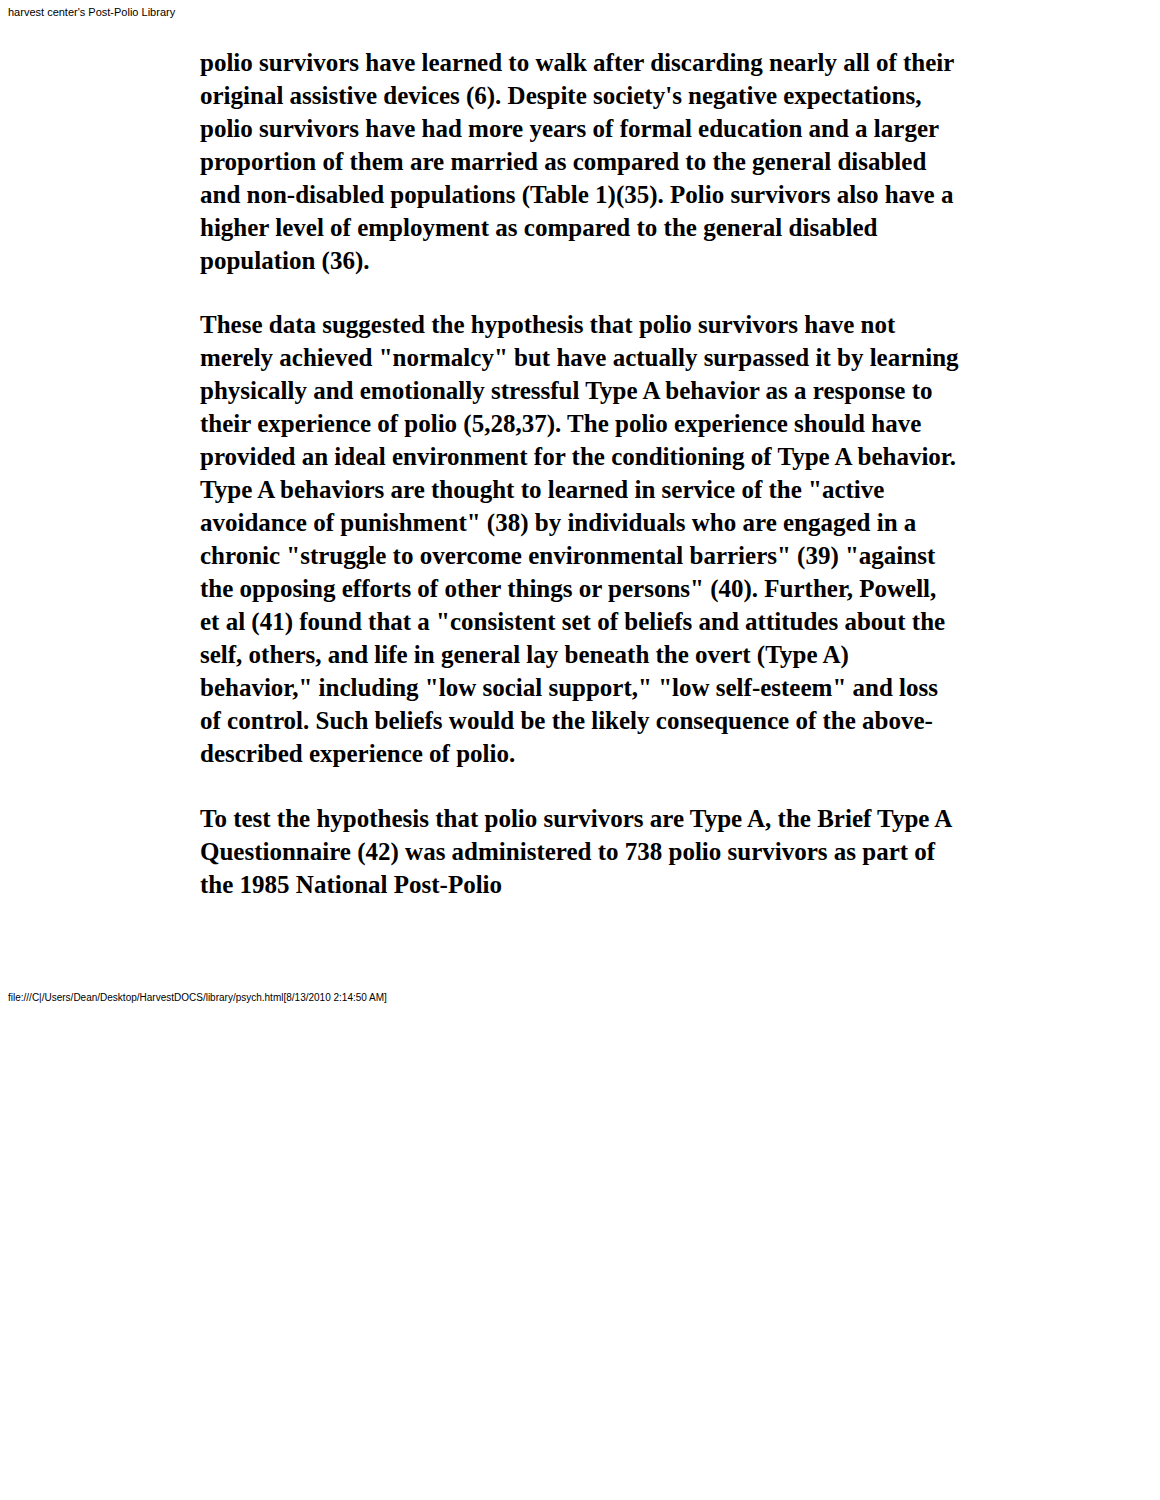harvest center's Post-Polio Library
polio survivors have learned to walk after discarding nearly all of their original assistive devices (6). Despite society's negative expectations, polio survivors have had more years of formal education and a larger proportion of them are married as compared to the general disabled and non-disabled populations (Table 1)(35). Polio survivors also have a higher level of employment as compared to the general disabled population (36).
These data suggested the hypothesis that polio survivors have not merely achieved "normalcy" but have actually surpassed it by learning physically and emotionally stressful Type A behavior as a response to their experience of polio (5,28,37). The polio experience should have provided an ideal environment for the conditioning of Type A behavior. Type A behaviors are thought to learned in service of the "active avoidance of punishment" (38) by individuals who are engaged in a chronic "struggle to overcome environmental barriers" (39) "against the opposing efforts of other things or persons" (40). Further, Powell, et al (41) found that a "consistent set of beliefs and attitudes about the self, others, and life in general lay beneath the overt (Type A) behavior," including "low social support," "low self-esteem" and loss of control. Such beliefs would be the likely consequence of the above-described experience of polio.
To test the hypothesis that polio survivors are Type A, the Brief Type A Questionnaire (42) was administered to 738 polio survivors as part of the 1985 National Post-Polio
file:///C|/Users/Dean/Desktop/HarvestDOCS/library/psych.html[8/13/2010 2:14:50 AM]